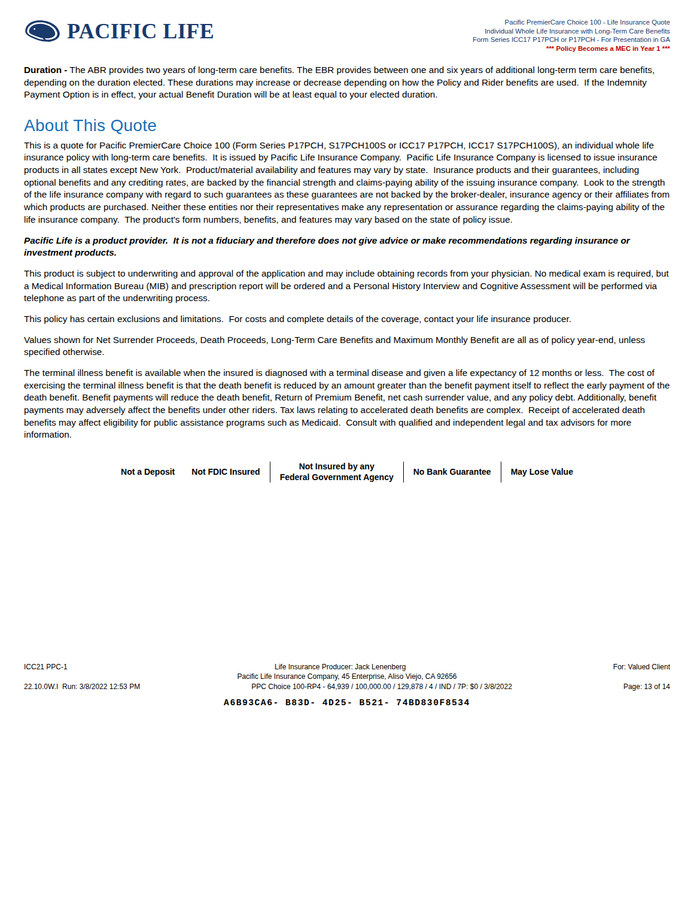PACIFIC LIFE
Pacific PremierCare Choice 100 - Life Insurance Quote
Individual Whole Life Insurance with Long-Term Care Benefits
Form Series ICC17 P17PCH or P17PCH - For Presentation in GA
*** Policy Becomes a MEC in Year 1 ***
Duration - The ABR provides two years of long-term care benefits. The EBR provides between one and six years of additional long-term term care benefits, depending on the duration elected. These durations may increase or decrease depending on how the Policy and Rider benefits are used. If the Indemnity Payment Option is in effect, your actual Benefit Duration will be at least equal to your elected duration.
About This Quote
This is a quote for Pacific PremierCare Choice 100 (Form Series P17PCH, S17PCH100S or ICC17 P17PCH, ICC17 S17PCH100S), an individual whole life insurance policy with long-term care benefits. It is issued by Pacific Life Insurance Company. Pacific Life Insurance Company is licensed to issue insurance products in all states except New York. Product/material availability and features may vary by state. Insurance products and their guarantees, including optional benefits and any crediting rates, are backed by the financial strength and claims-paying ability of the issuing insurance company. Look to the strength of the life insurance company with regard to such guarantees as these guarantees are not backed by the broker-dealer, insurance agency or their affiliates from which products are purchased. Neither these entities nor their representatives make any representation or assurance regarding the claims-paying ability of the life insurance company. The product's form numbers, benefits, and features may vary based on the state of policy issue.
Pacific Life is a product provider. It is not a fiduciary and therefore does not give advice or make recommendations regarding insurance or investment products.
This product is subject to underwriting and approval of the application and may include obtaining records from your physician. No medical exam is required, but a Medical Information Bureau (MIB) and prescription report will be ordered and a Personal History Interview and Cognitive Assessment will be performed via telephone as part of the underwriting process.
This policy has certain exclusions and limitations. For costs and complete details of the coverage, contact your life insurance producer.
Values shown for Net Surrender Proceeds, Death Proceeds, Long-Term Care Benefits and Maximum Monthly Benefit are all as of policy year-end, unless specified otherwise.
The terminal illness benefit is available when the insured is diagnosed with a terminal disease and given a life expectancy of 12 months or less. The cost of exercising the terminal illness benefit is that the death benefit is reduced by an amount greater than the benefit payment itself to reflect the early payment of the death benefit. Benefit payments will reduce the death benefit, Return of Premium Benefit, net cash surrender value, and any policy debt. Additionally, benefit payments may adversely affect the benefits under other riders. Tax laws relating to accelerated death benefits are complex. Receipt of accelerated death benefits may affect eligibility for public assistance programs such as Medicaid. Consult with qualified and independent legal and tax advisors for more information.
Not a Deposit
Not FDIC Insured
Not Insured by any Federal Government Agency
No Bank Guarantee
May Lose Value
ICC21 PPC-1
Life Insurance Producer: Jack Lenenberg
For: Valued Client
Pacific Life Insurance Company, 45 Enterprise, Aliso Viejo, CA 92656
22.10.0W.I Run: 3/8/2022 12:53 PM
PPC Choice 100-RP4 - 64,939 / 100,000.00 / 129,878 / 4 / IND / 7P: $0 / 3/8/2022
Page: 13 of 14
A6B93CA6- B83D- 4D25- B521- 74BD830F8534